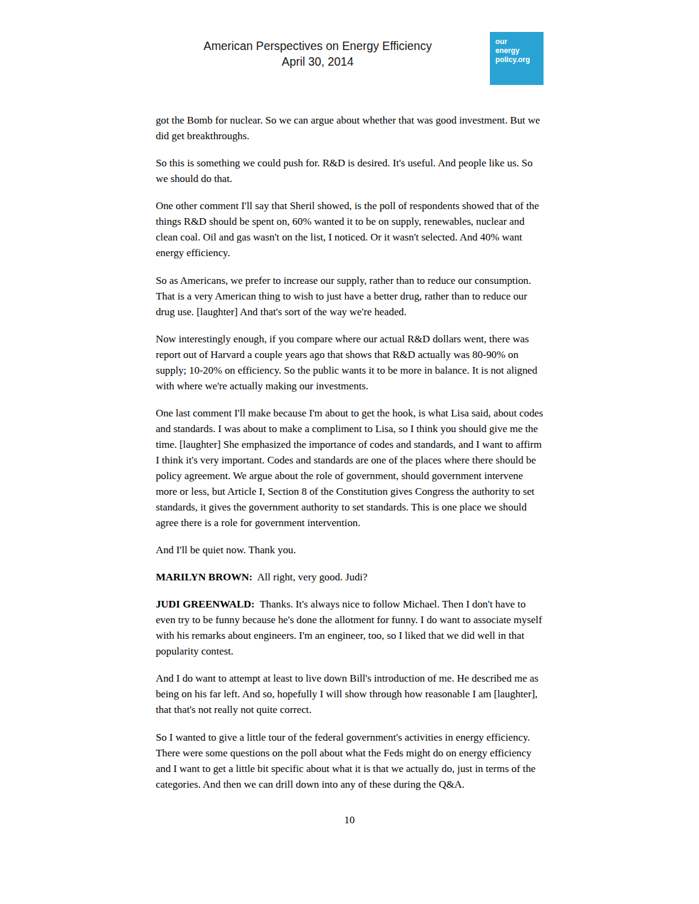American Perspectives on Energy Efficiency
April 30, 2014
our
energy
policy.org
got the Bomb for nuclear. So we can argue about whether that was good investment. But we did get breakthroughs.
So this is something we could push for. R&D is desired. It's useful. And people like us. So we should do that.
One other comment I'll say that Sheril showed, is the poll of respondents showed that of the things R&D should be spent on, 60% wanted it to be on supply, renewables, nuclear and clean coal. Oil and gas wasn't on the list, I noticed. Or it wasn't selected. And 40% want energy efficiency.
So as Americans, we prefer to increase our supply, rather than to reduce our consumption. That is a very American thing to wish to just have a better drug, rather than to reduce our drug use. [laughter] And that's sort of the way we're headed.
Now interestingly enough, if you compare where our actual R&D dollars went, there was report out of Harvard a couple years ago that shows that R&D actually was 80-90% on supply; 10-20% on efficiency. So the public wants it to be more in balance. It is not aligned with where we're actually making our investments.
One last comment I'll make because I'm about to get the hook, is what Lisa said, about codes and standards. I was about to make a compliment to Lisa, so I think you should give me the time. [laughter] She emphasized the importance of codes and standards, and I want to affirm I think it's very important. Codes and standards are one of the places where there should be policy agreement. We argue about the role of government, should government intervene more or less, but Article I, Section 8 of the Constitution gives Congress the authority to set standards, it gives the government authority to set standards. This is one place we should agree there is a role for government intervention.
And I'll be quiet now. Thank you.
MARILYN BROWN: All right, very good. Judi?
JUDI GREENWALD: Thanks. It's always nice to follow Michael. Then I don't have to even try to be funny because he's done the allotment for funny. I do want to associate myself with his remarks about engineers. I'm an engineer, too, so I liked that we did well in that popularity contest.
And I do want to attempt at least to live down Bill's introduction of me. He described me as being on his far left. And so, hopefully I will show through how reasonable I am [laughter], that that's not really not quite correct.
So I wanted to give a little tour of the federal government's activities in energy efficiency. There were some questions on the poll about what the Feds might do on energy efficiency and I want to get a little bit specific about what it is that we actually do, just in terms of the categories. And then we can drill down into any of these during the Q&A.
10